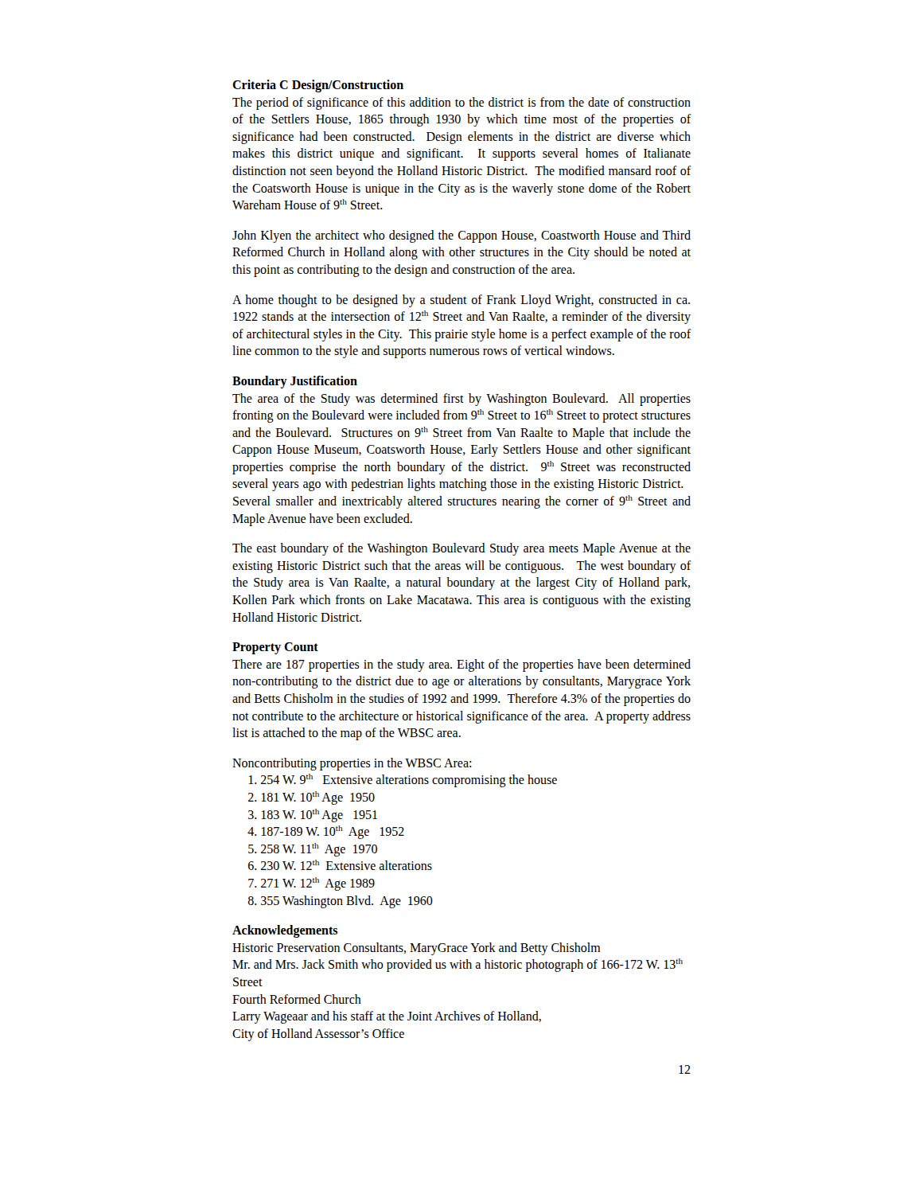Criteria C Design/Construction
The period of significance of this addition to the district is from the date of construction of the Settlers House, 1865 through 1930 by which time most of the properties of significance had been constructed. Design elements in the district are diverse which makes this district unique and significant. It supports several homes of Italianate distinction not seen beyond the Holland Historic District. The modified mansard roof of the Coatsworth House is unique in the City as is the waverly stone dome of the Robert Wareham House of 9th Street.
John Klyen the architect who designed the Cappon House, Coastworth House and Third Reformed Church in Holland along with other structures in the City should be noted at this point as contributing to the design and construction of the area.
A home thought to be designed by a student of Frank Lloyd Wright, constructed in ca. 1922 stands at the intersection of 12th Street and Van Raalte, a reminder of the diversity of architectural styles in the City. This prairie style home is a perfect example of the roof line common to the style and supports numerous rows of vertical windows.
Boundary Justification
The area of the Study was determined first by Washington Boulevard. All properties fronting on the Boulevard were included from 9th Street to 16th Street to protect structures and the Boulevard. Structures on 9th Street from Van Raalte to Maple that include the Cappon House Museum, Coatsworth House, Early Settlers House and other significant properties comprise the north boundary of the district. 9th Street was reconstructed several years ago with pedestrian lights matching those in the existing Historic District. Several smaller and inextricably altered structures nearing the corner of 9th Street and Maple Avenue have been excluded.
The east boundary of the Washington Boulevard Study area meets Maple Avenue at the existing Historic District such that the areas will be contiguous. The west boundary of the Study area is Van Raalte, a natural boundary at the largest City of Holland park, Kollen Park which fronts on Lake Macatawa. This area is contiguous with the existing Holland Historic District.
Property Count
There are 187 properties in the study area. Eight of the properties have been determined non-contributing to the district due to age or alterations by consultants, Marygrace York and Betts Chisholm in the studies of 1992 and 1999. Therefore 4.3% of the properties do not contribute to the architecture or historical significance of the area. A property address list is attached to the map of the WBSC area.
Noncontributing properties in the WBSC Area:
254 W. 9th Extensive alterations compromising the house
181 W. 10th Age 1950
183 W. 10th Age 1951
187-189 W. 10th Age 1952
258 W. 11th Age 1970
230 W. 12th Extensive alterations
271 W. 12th Age 1989
355 Washington Blvd. Age 1960
Acknowledgements
Historic Preservation Consultants, MaryGrace York and Betty Chisholm
Mr. and Mrs. Jack Smith who provided us with a historic photograph of 166-172 W. 13th Street
Fourth Reformed Church
Larry Wageaar and his staff at the Joint Archives of Holland,
City of Holland Assessor’s Office
12